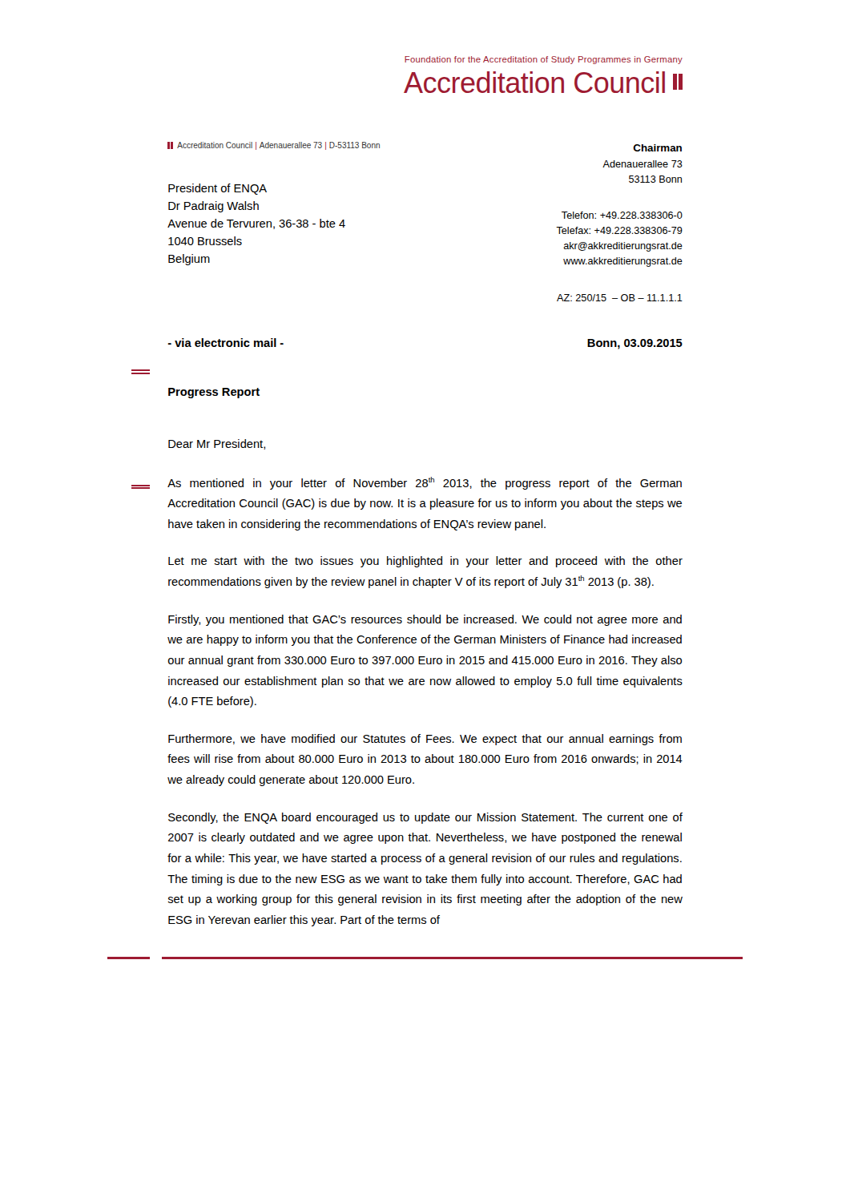Foundation for the Accreditation of Study Programmes in Germany
Accreditation Council
Accreditation Council|Adenauerallee 73|D-53113 Bonn
President of ENQA
Dr Padraig Walsh
Avenue de Tervuren, 36-38 - bte 4
1040 Brussels
Belgium
Chairman
Adenauerallee 73
53113 Bonn
Telefon: +49.228.338306-0
Telefax: +49.228.338306-79
akr@akkreditierungsrat.de
www.akkreditierungsrat.de
AZ: 250/15 – OB – 11.1.1.1
- via electronic mail -
Bonn, 03.09.2015
Progress Report
Dear Mr President,
As mentioned in your letter of November 28th 2013, the progress report of the German Accreditation Council (GAC) is due by now. It is a pleasure for us to inform you about the steps we have taken in considering the recommendations of ENQA’s review panel.
Let me start with the two issues you highlighted in your letter and proceed with the other recommendations given by the review panel in chapter V of its report of July 31th 2013 (p. 38).
Firstly, you mentioned that GAC’s resources should be increased. We could not agree more and we are happy to inform you that the Conference of the German Ministers of Finance had increased our annual grant from 330.000 Euro to 397.000 Euro in 2015 and 415.000 Euro in 2016. They also increased our establishment plan so that we are now allowed to employ 5.0 full time equivalents (4.0 FTE before).
Furthermore, we have modified our Statutes of Fees. We expect that our annual earnings from fees will rise from about 80.000 Euro in 2013 to about 180.000 Euro from 2016 onwards; in 2014 we already could generate about 120.000 Euro.
Secondly, the ENQA board encouraged us to update our Mission Statement. The current one of 2007 is clearly outdated and we agree upon that. Nevertheless, we have postponed the renewal for a while: This year, we have started a process of a general revision of our rules and regulations. The timing is due to the new ESG as we want to take them fully into account. Therefore, GAC had set up a working group for this general revision in its first meeting after the adoption of the new ESG in Yerevan earlier this year. Part of the terms of